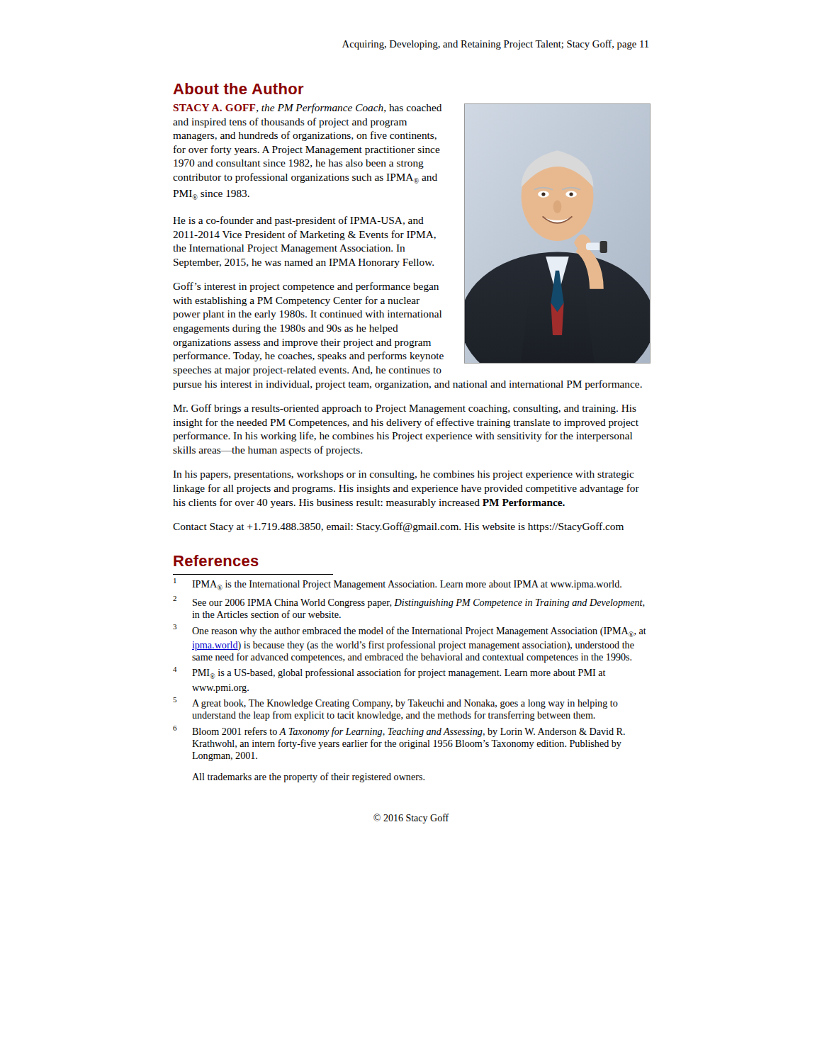Acquiring, Developing, and Retaining Project Talent; Stacy Goff, page 11
About the Author
STACY A. GOFF, the PM Performance Coach, has coached and inspired tens of thousands of project and program managers, and hundreds of organizations, on five continents, for over forty years. A Project Management practitioner since 1970 and consultant since 1982, he has also been a strong contributor to professional organizations such as IPMA® and PMI® since 1983.
He is a co-founder and past-president of IPMA-USA, and 2011-2014 Vice President of Marketing & Events for IPMA, the International Project Management Association. In September, 2015, he was named an IPMA Honorary Fellow.
Goff’s interest in project competence and performance began with establishing a PM Competency Center for a nuclear power plant in the early 1980s. It continued with international engagements during the 1980s and 90s as he helped organizations assess and improve their project and program performance. Today, he coaches, speaks and performs keynote speeches at major project-related events. And, he continues to pursue his interest in individual, project team, organization, and national and international PM performance.
Mr. Goff brings a results-oriented approach to Project Management coaching, consulting, and training. His insight for the needed PM Competences, and his delivery of effective training translate to improved project performance. In his working life, he combines his Project experience with sensitivity for the interpersonal skills areas—the human aspects of projects.
In his papers, presentations, workshops or in consulting, he combines his project experience with strategic linkage for all projects and programs. His insights and experience have provided competitive advantage for his clients for over 40 years. His business result: measurably increased PM Performance.
Contact Stacy at +1.719.488.3850, email: Stacy.Goff@gmail.com. His website is https://StacyGoff.com
References
1 IPMA® is the International Project Management Association. Learn more about IPMA at www.ipma.world.
2 See our 2006 IPMA China World Congress paper, Distinguishing PM Competence in Training and Development, in the Articles section of our website.
3 One reason why the author embraced the model of the International Project Management Association (IPMA®, at ipma.world) is because they (as the world’s first professional project management association), understood the same need for advanced competences, and embraced the behavioral and contextual competences in the 1990s.
4 PMI® is a US-based, global professional association for project management. Learn more about PMI at www.pmi.org.
5 A great book, The Knowledge Creating Company, by Takeuchi and Nonaka, goes a long way in helping to understand the leap from explicit to tacit knowledge, and the methods for transferring between them.
6 Bloom 2001 refers to A Taxonomy for Learning, Teaching and Assessing, by Lorin W. Anderson & David R. Krathwohl, an intern forty-five years earlier for the original 1956 Bloom’s Taxonomy edition. Published by Longman, 2001.
All trademarks are the property of their registered owners.
© 2016 Stacy Goff